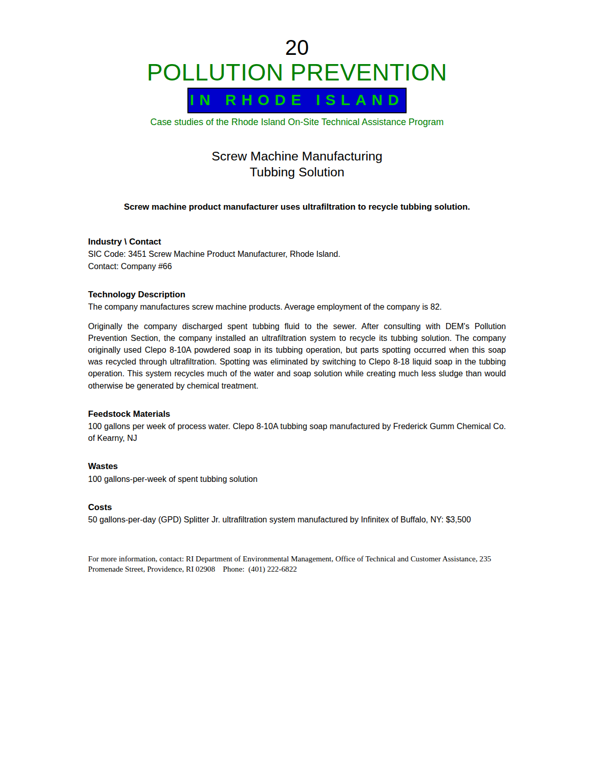20
POLLUTION PREVENTION
IN RHODE ISLAND
Case studies of the Rhode Island On-Site Technical Assistance Program
Screw Machine Manufacturing
Tubbing Solution
Screw machine product manufacturer uses ultrafiltration to recycle tubbing solution.
Industry \ Contact
SIC Code: 3451 Screw Machine Product Manufacturer, Rhode Island.
Contact: Company #66
Technology Description
The company manufactures screw machine products. Average employment of the company is 82.
Originally the company discharged spent tubbing fluid to the sewer. After consulting with DEM's Pollution Prevention Section, the company installed an ultrafiltration system to recycle its tubbing solution. The company originally used Clepo 8-10A powdered soap in its tubbing operation, but parts spotting occurred when this soap was recycled through ultrafiltration. Spotting was eliminated by switching to Clepo 8-18 liquid soap in the tubbing operation. This system recycles much of the water and soap solution while creating much less sludge than would otherwise be generated by chemical treatment.
Feedstock Materials
100 gallons per week of process water. Clepo 8-10A tubbing soap manufactured by Frederick Gumm Chemical Co. of Kearny, NJ
Wastes
100 gallons-per-week of spent tubbing solution
Costs
50 gallons-per-day (GPD) Splitter Jr. ultrafiltration system manufactured by Infinitex of Buffalo, NY: $3,500
For more information, contact: RI Department of Environmental Management, Office of Technical and Customer Assistance, 235 Promenade Street, Providence, RI 02908 Phone: (401) 222-6822